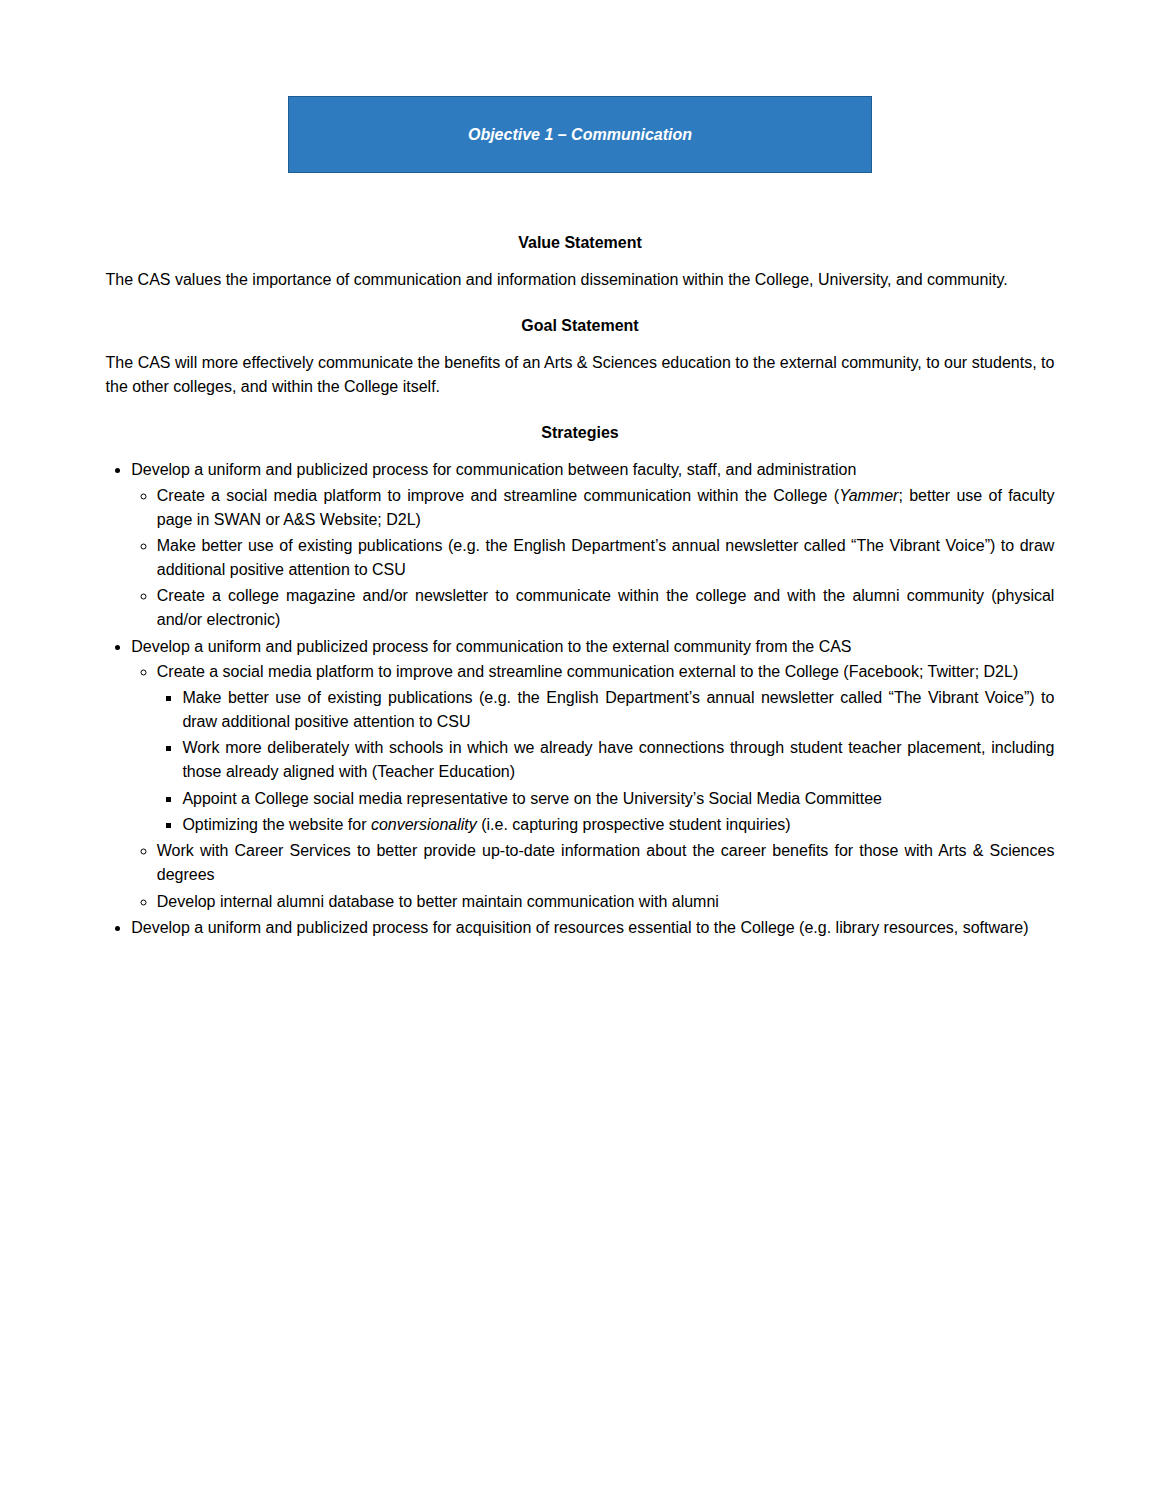Objective 1 – Communication
Value Statement
The CAS values the importance of communication and information dissemination within the College, University, and community.
Goal Statement
The CAS will more effectively communicate the benefits of an Arts & Sciences education to the external community, to our students, to the other colleges, and within the College itself.
Strategies
Develop a uniform and publicized process for communication between faculty, staff, and administration
Create a social media platform to improve and streamline communication within the College (Yammer; better use of faculty page in SWAN or A&S Website; D2L)
Make better use of existing publications (e.g. the English Department’s annual newsletter called “The Vibrant Voice”) to draw additional positive attention to CSU
Create a college magazine and/or newsletter to communicate within the college and with the alumni community (physical and/or electronic)
Develop a uniform and publicized process for communication to the external community from the CAS
Create a social media platform to improve and streamline communication external to the College (Facebook; Twitter; D2L)
Make better use of existing publications (e.g. the English Department’s annual newsletter called “The Vibrant Voice”) to draw additional positive attention to CSU
Work more deliberately with schools in which we already have connections through student teacher placement, including those already aligned with (Teacher Education)
Appoint a College social media representative to serve on the University’s Social Media Committee
Optimizing the website for conversionality (i.e. capturing prospective student inquiries)
Work with Career Services to better provide up-to-date information about the career benefits for those with Arts & Sciences degrees
Develop internal alumni database to better maintain communication with alumni
Develop a uniform and publicized process for acquisition of resources essential to the College (e.g. library resources, software)